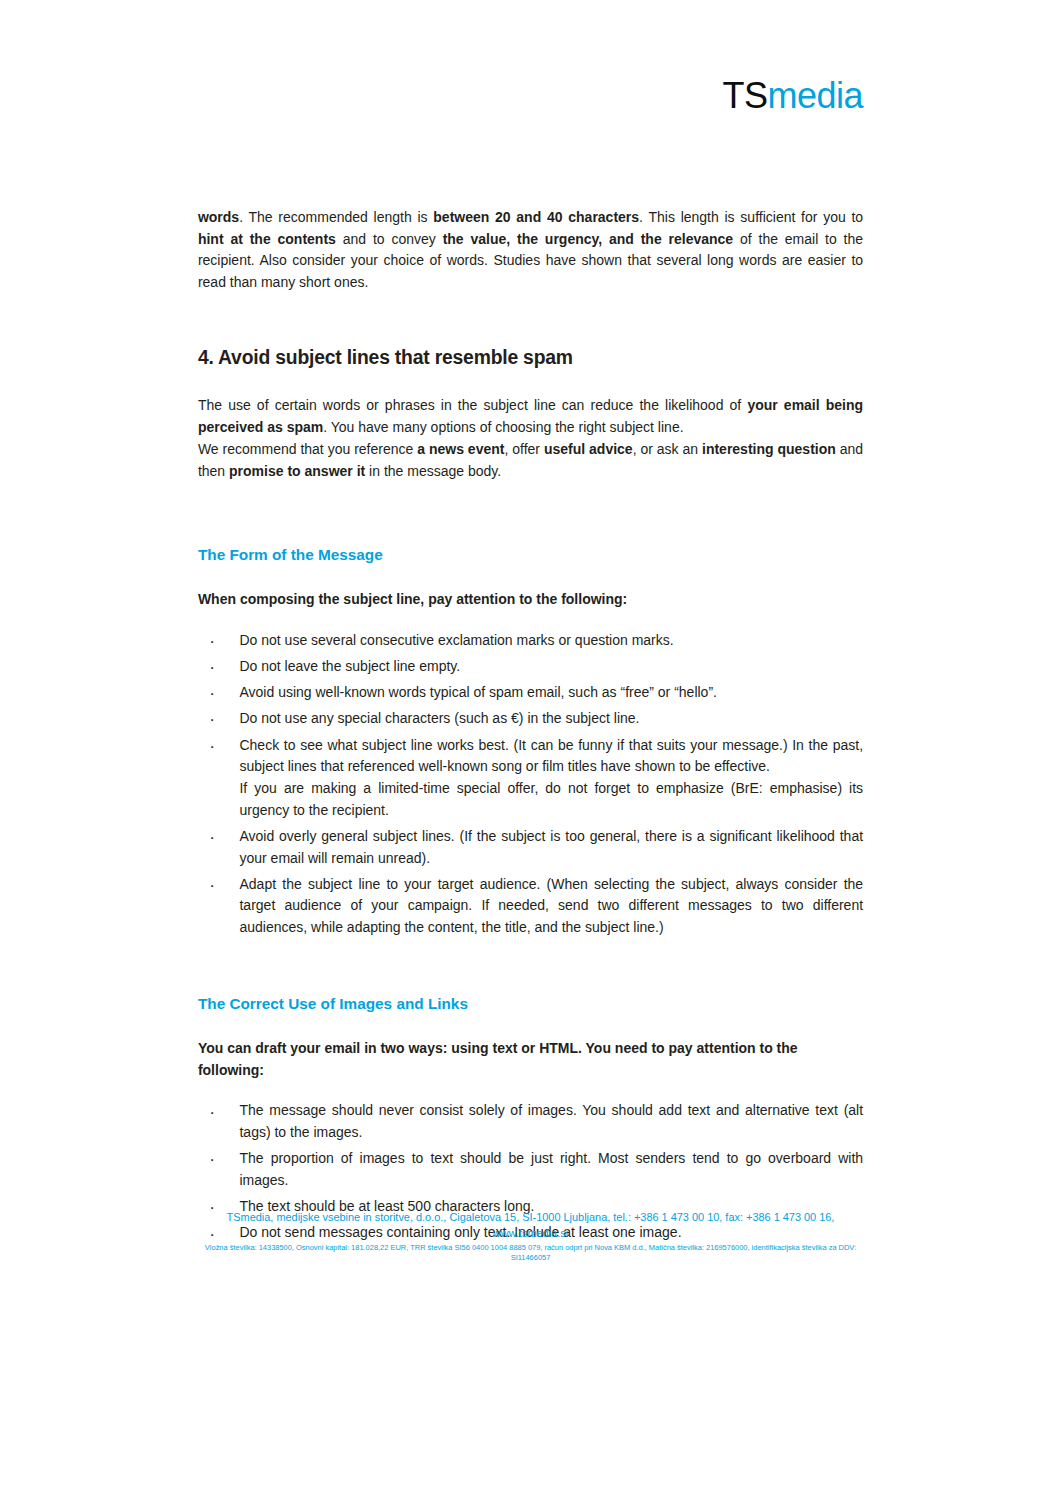TS media
words. The recommended length is between 20 and 40 characters. This length is sufficient for you to hint at the contents and to convey the value, the urgency, and the relevance of the email to the recipient. Also consider your choice of words. Studies have shown that several long words are easier to read than many short ones.
4. Avoid subject lines that resemble spam
The use of certain words or phrases in the subject line can reduce the likelihood of your email being perceived as spam. You have many options of choosing the right subject line.
We recommend that you reference a news event, offer useful advice, or ask an interesting question and then promise to answer it in the message body.
The Form of the Message
When composing the subject line, pay attention to the following:
Do not use several consecutive exclamation marks or question marks.
Do not leave the subject line empty.
Avoid using well-known words typical of spam email, such as “free” or “hello”.
Do not use any special characters (such as €) in the subject line.
Check to see what subject line works best. (It can be funny if that suits your message.) In the past, subject lines that referenced well-known song or film titles have shown to be effective.
If you are making a limited-time special offer, do not forget to emphasize (BrE: emphasise) its urgency to the recipient.
Avoid overly general subject lines. (If the subject is too general, there is a significant likelihood that your email will remain unread).
Adapt the subject line to your target audience. (When selecting the subject, always consider the target audience of your campaign. If needed, send two different messages to two different audiences, while adapting the content, the title, and the subject line.)
The Correct Use of Images and Links
You can draft your email in two ways: using text or HTML. You need to pay attention to the following:
The message should never consist solely of images. You should add text and alternative text (alt tags) to the images.
The proportion of images to text should be just right. Most senders tend to go overboard with images.
The text should be at least 500 characters long.
Do not send messages containing only text. Include at least one image.
TSmedia, medijske vsebine in storitve, d.o.o., Cigaletova 15, SI-1000 Ljubljana, tel.: +386 1 473 00 10, fax: +386 1 473 00 16, www.tsmedia.si
Vložna številka: 14338500, Osnovni kapital: 181.028,22 EUR, TRR številka SI56 0400 1004 8885 079, račun odprt pri Nova KBM d.d., Matična številka: 2169576000, identifikacijska številka za DDV: SI11466057